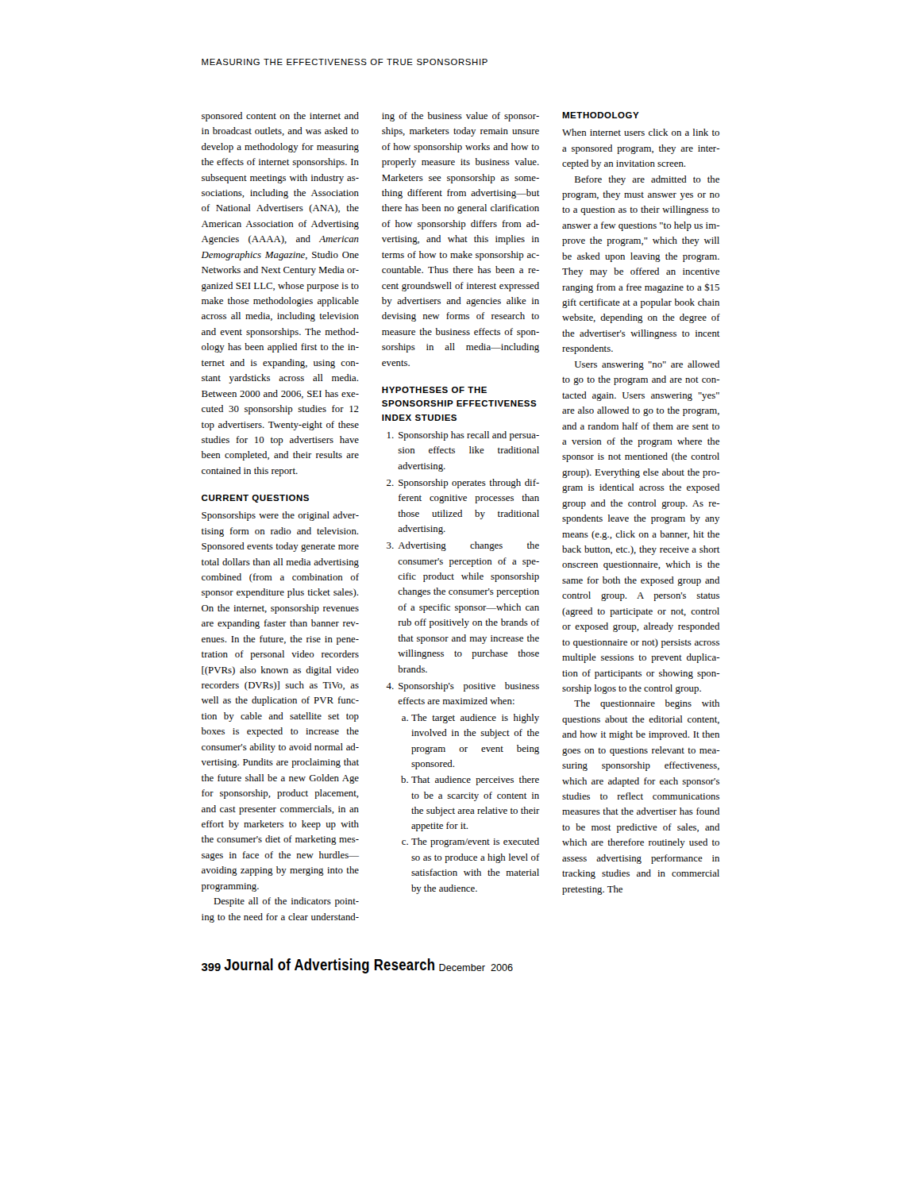Measuring the Effectiveness of True Sponsorship
sponsored content on the internet and in broadcast outlets, and was asked to develop a methodology for measuring the effects of internet sponsorships. In subsequent meetings with industry associations, including the Association of National Advertisers (ANA), the American Association of Advertising Agencies (AAAA), and American Demographics Magazine, Studio One Networks and Next Century Media organized SEI LLC, whose purpose is to make those methodologies applicable across all media, including television and event sponsorships. The methodology has been applied first to the internet and is expanding, using constant yardsticks across all media. Between 2000 and 2006, SEI has executed 30 sponsorship studies for 12 top advertisers. Twenty-eight of these studies for 10 top advertisers have been completed, and their results are contained in this report.
Current Questions
Sponsorships were the original advertising form on radio and television. Sponsored events today generate more total dollars than all media advertising combined (from a combination of sponsor expenditure plus ticket sales). On the internet, sponsorship revenues are expanding faster than banner revenues. In the future, the rise in penetration of personal video recorders [(PVRs) also known as digital video recorders (DVRs)] such as TiVo, as well as the duplication of PVR function by cable and satellite set top boxes is expected to increase the consumer's ability to avoid normal advertising. Pundits are proclaiming that the future shall be a new Golden Age for sponsorship, product placement, and cast presenter commercials, in an effort by marketers to keep up with the consumer's diet of marketing messages in face of the new hurdles—avoiding zapping by merging into the programming.
Despite all of the indicators pointing to the need for a clear understanding of the business value of sponsorships, marketers today remain unsure of how sponsorship works and how to properly measure its business value. Marketers see sponsorship as something different from advertising—but there has been no general clarification of how sponsorship differs from advertising, and what this implies in terms of how to make sponsorship accountable. Thus there has been a recent groundswell of interest expressed by advertisers and agencies alike in devising new forms of research to measure the business effects of sponsorships in all media—including events.
Hypotheses of the Sponsorship Effectiveness Index Studies
Sponsorship has recall and persuasion effects like traditional advertising.
Sponsorship operates through different cognitive processes than those utilized by traditional advertising.
Advertising changes the consumer's perception of a specific product while sponsorship changes the consumer's perception of a specific sponsor—which can rub off positively on the brands of that sponsor and may increase the willingness to purchase those brands.
Sponsorship's positive business effects are maximized when:
The target audience is highly involved in the subject of the program or event being sponsored.
That audience perceives there to be a scarcity of content in the subject area relative to their appetite for it.
The program/event is executed so as to produce a high level of satisfaction with the material by the audience.
Methodology
When internet users click on a link to a sponsored program, they are intercepted by an invitation screen.
Before they are admitted to the program, they must answer yes or no to a question as to their willingness to answer a few questions "to help us improve the program," which they will be asked upon leaving the program. They may be offered an incentive ranging from a free magazine to a $15 gift certificate at a popular book chain website, depending on the degree of the advertiser's willingness to incent respondents.
Users answering "no" are allowed to go to the program and are not contacted again. Users answering "yes" are also allowed to go to the program, and a random half of them are sent to a version of the program where the sponsor is not mentioned (the control group). Everything else about the program is identical across the exposed group and the control group. As respondents leave the program by any means (e.g., click on a banner, hit the back button, etc.), they receive a short onscreen questionnaire, which is the same for both the exposed group and control group. A person's status (agreed to participate or not, control or exposed group, already responded to questionnaire or not) persists across multiple sessions to prevent duplication of participants or showing sponsorship logos to the control group.
The questionnaire begins with questions about the editorial content, and how it might be improved. It then goes on to questions relevant to measuring sponsorship effectiveness, which are adapted for each sponsor's studies to reflect communications measures that the advertiser has found to be most predictive of sales, and which are therefore routinely used to assess advertising performance in tracking studies and in commercial pretesting. The
399 Journal of Advertising Research December 2006